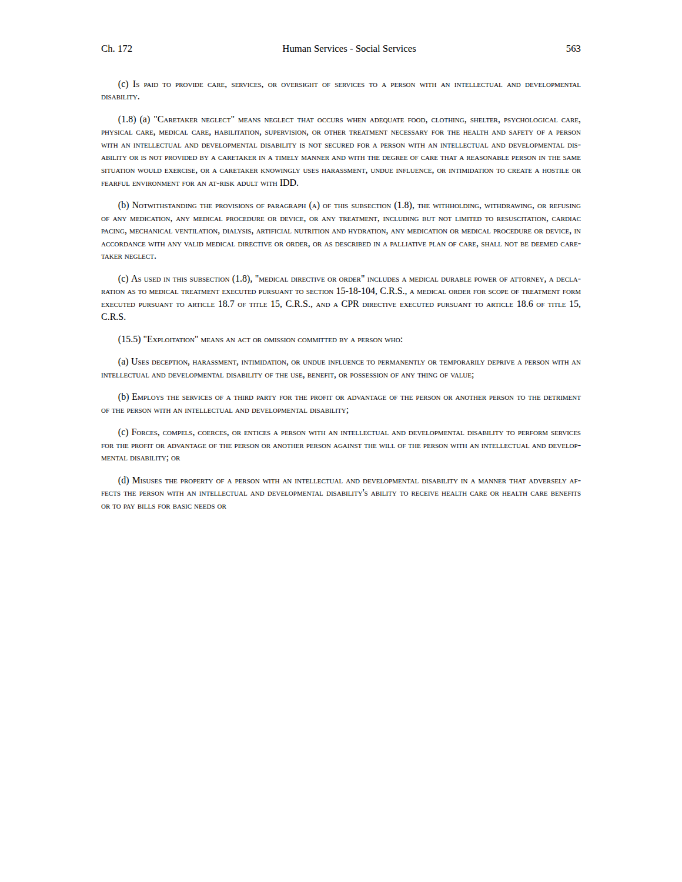Ch. 172 Human Services - Social Services 563
(c) Is paid to provide care, services, or oversight of services to a person with an intellectual and developmental disability.
(1.8) (a) "Caretaker neglect" means neglect that occurs when adequate food, clothing, shelter, psychological care, physical care, medical care, habilitation, supervision, or other treatment necessary for the health and safety of a person with an intellectual and developmental disability is not secured for a person with an intellectual and developmental disability or is not provided by a caretaker in a timely manner and with the degree of care that a reasonable person in the same situation would exercise, or a caretaker knowingly uses harassment, undue influence, or intimidation to create a hostile or fearful environment for an at-risk adult with IDD.
(b) Notwithstanding the provisions of paragraph (a) of this subsection (1.8), the withholding, withdrawing, or refusing of any medication, any medical procedure or device, or any treatment, including but not limited to resuscitation, cardiac pacing, mechanical ventilation, dialysis, artificial nutrition and hydration, any medication or medical procedure or device, in accordance with any valid medical directive or order, or as described in a palliative plan of care, shall not be deemed caretaker neglect.
(c) As used in this subsection (1.8), "medical directive or order" includes a medical durable power of attorney, a declaration as to medical treatment executed pursuant to section 15-18-104, C.R.S., a medical order for scope of treatment form executed pursuant to article 18.7 of title 15, C.R.S., and a CPR directive executed pursuant to article 18.6 of title 15, C.R.S.
(15.5) "Exploitation" means an act or omission committed by a person who:
(a) Uses deception, harassment, intimidation, or undue influence to permanently or temporarily deprive a person with an intellectual and developmental disability of the use, benefit, or possession of any thing of value;
(b) Employs the services of a third party for the profit or advantage of the person or another person to the detriment of the person with an intellectual and developmental disability;
(c) Forces, compels, coerces, or entices a person with an intellectual and developmental disability to perform services for the profit or advantage of the person or another person against the will of the person with an intellectual and developmental disability; or
(d) Misuses the property of a person with an intellectual and developmental disability in a manner that adversely affects the person with an intellectual and developmental disability's ability to receive health care or health care benefits or to pay bills for basic needs or